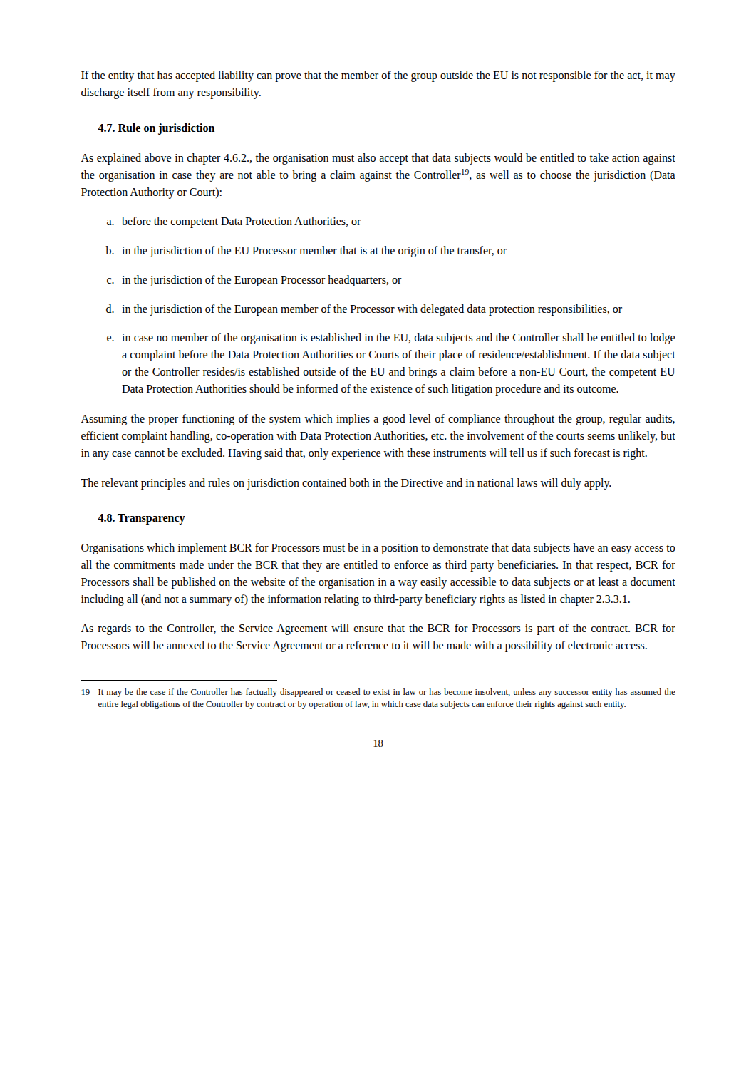If the entity that has accepted liability can prove that the member of the group outside the EU is not responsible for the act, it may discharge itself from any responsibility.
4.7. Rule on jurisdiction
As explained above in chapter 4.6.2., the organisation must also accept that data subjects would be entitled to take action against the organisation in case they are not able to bring a claim against the Controller19, as well as to choose the jurisdiction (Data Protection Authority or Court):
before the competent Data Protection Authorities, or
in the jurisdiction of the EU Processor member that is at the origin of the transfer, or
in the jurisdiction of the European Processor headquarters, or
in the jurisdiction of the European member of the Processor with delegated data protection responsibilities, or
in case no member of the organisation is established in the EU, data subjects and the Controller shall be entitled to lodge a complaint before the Data Protection Authorities or Courts of their place of residence/establishment. If the data subject or the Controller resides/is established outside of the EU and brings a claim before a non-EU Court, the competent EU Data Protection Authorities should be informed of the existence of such litigation procedure and its outcome.
Assuming the proper functioning of the system which implies a good level of compliance throughout the group, regular audits, efficient complaint handling, co-operation with Data Protection Authorities, etc. the involvement of the courts seems unlikely, but in any case cannot be excluded. Having said that, only experience with these instruments will tell us if such forecast is right.
The relevant principles and rules on jurisdiction contained both in the Directive and in national laws will duly apply.
4.8. Transparency
Organisations which implement BCR for Processors must be in a position to demonstrate that data subjects have an easy access to all the commitments made under the BCR that they are entitled to enforce as third party beneficiaries. In that respect, BCR for Processors shall be published on the website of the organisation in a way easily accessible to data subjects or at least a document including all (and not a summary of) the information relating to third-party beneficiary rights as listed in chapter 2.3.3.1.
As regards to the Controller, the Service Agreement will ensure that the BCR for Processors is part of the contract. BCR for Processors will be annexed to the Service Agreement or a reference to it will be made with a possibility of electronic access.
19 It may be the case if the Controller has factually disappeared or ceased to exist in law or has become insolvent, unless any successor entity has assumed the entire legal obligations of the Controller by contract or by operation of law, in which case data subjects can enforce their rights against such entity.
18